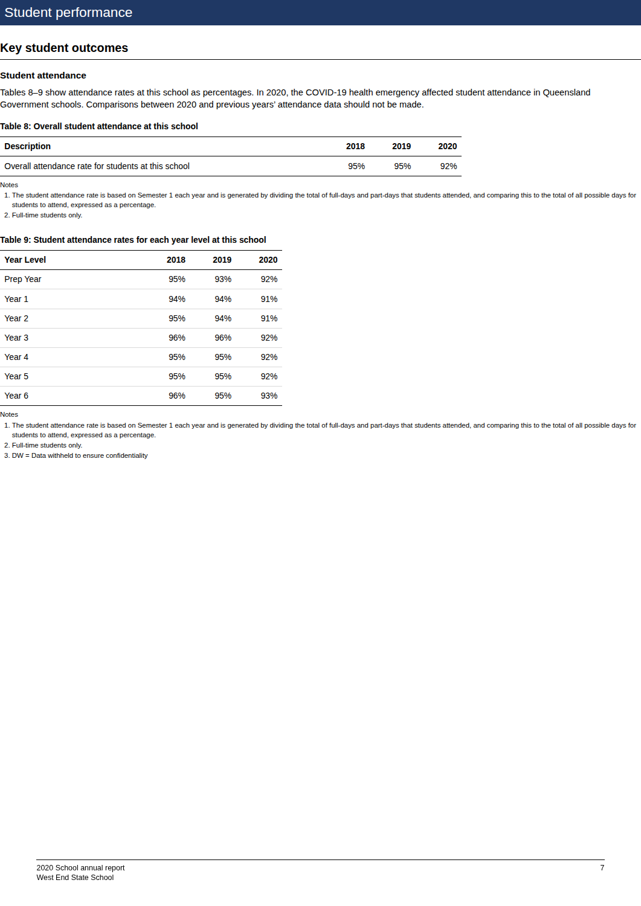Student performance
Key student outcomes
Student attendance
Tables 8–9 show attendance rates at this school as percentages. In 2020, the COVID-19 health emergency affected student attendance in Queensland Government schools. Comparisons between 2020 and previous years’ attendance data should not be made.
Table 8: Overall student attendance at this school
| Description | 2018 | 2019 | 2020 |
| --- | --- | --- | --- |
| Overall attendance rate for students at this school | 95% | 95% | 92% |
Notes
The student attendance rate is based on Semester 1 each year and is generated by dividing the total of full-days and part-days that students attended, and comparing this to the total of all possible days for students to attend, expressed as a percentage.
Full-time students only.
Table 9: Student attendance rates for each year level at this school
| Year Level | 2018 | 2019 | 2020 |
| --- | --- | --- | --- |
| Prep Year | 95% | 93% | 92% |
| Year 1 | 94% | 94% | 91% |
| Year 2 | 95% | 94% | 91% |
| Year 3 | 96% | 96% | 92% |
| Year 4 | 95% | 95% | 92% |
| Year 5 | 95% | 95% | 92% |
| Year 6 | 96% | 95% | 93% |
Notes
The student attendance rate is based on Semester 1 each year and is generated by dividing the total of full-days and part-days that students attended, and comparing this to the total of all possible days for students to attend, expressed as a percentage.
Full-time students only.
DW = Data withheld to ensure confidentiality
2020 School annual report West End State School
7